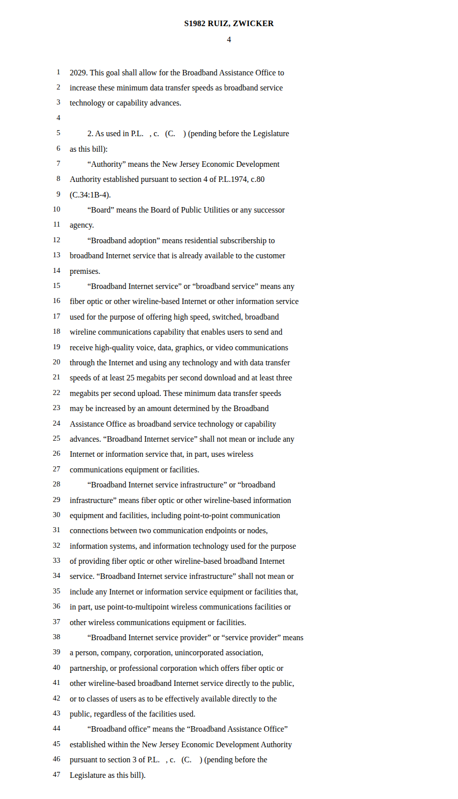S1982 RUIZ, ZWICKER
4
2029. This goal shall allow for the Broadband Assistance Office to
increase these minimum data transfer speeds as broadband service
technology or capability advances.
2. As used in P.L. , c. (C. ) (pending before the Legislature
as this bill):
“Authority” means the New Jersey Economic Development
Authority established pursuant to section 4 of P.L.1974, c.80
(C.34:1B-4).
“Board” means the Board of Public Utilities or any successor
agency.
“Broadband adoption” means residential subscribership to
broadband Internet service that is already available to the customer
premises.
“Broadband Internet service” or “broadband service” means any
fiber optic or other wireline-based Internet or other information service
used for the purpose of offering high speed, switched, broadband
wireline communications capability that enables users to send and
receive high-quality voice, data, graphics, or video communications
through the Internet and using any technology and with data transfer
speeds of at least 25 megabits per second download and at least three
megabits per second upload. These minimum data transfer speeds
may be increased by an amount determined by the Broadband
Assistance Office as broadband service technology or capability
advances. “Broadband Internet service” shall not mean or include any
Internet or information service that, in part, uses wireless
communications equipment or facilities.
“Broadband Internet service infrastructure” or “broadband
infrastructure” means fiber optic or other wireline-based information
equipment and facilities, including point-to-point communication
connections between two communication endpoints or nodes,
information systems, and information technology used for the purpose
of providing fiber optic or other wireline-based broadband Internet
service. “Broadband Internet service infrastructure” shall not mean or
include any Internet or information service equipment or facilities that,
in part, use point-to-multipoint wireless communications facilities or
other wireless communications equipment or facilities.
“Broadband Internet service provider” or “service provider” means
a person, company, corporation, unincorporated association,
partnership, or professional corporation which offers fiber optic or
other wireline-based broadband Internet service directly to the public,
or to classes of users as to be effectively available directly to the
public, regardless of the facilities used.
“Broadband office” means the “Broadband Assistance Office”
established within the New Jersey Economic Development Authority
pursuant to section 3 of P.L. , c. (C. ) (pending before the
Legislature as this bill).